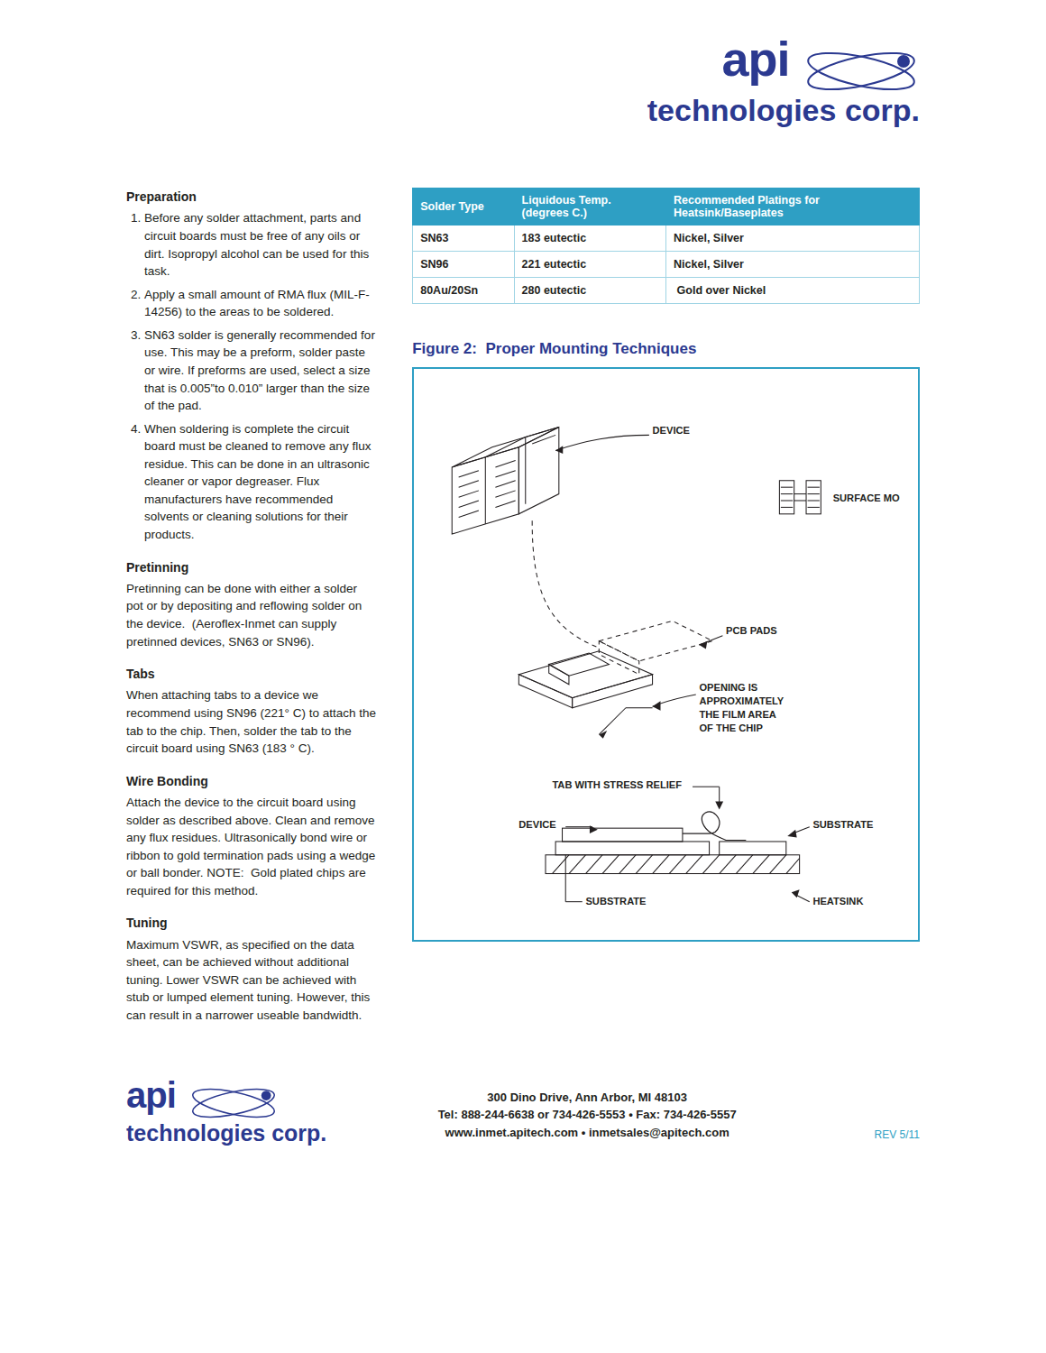api
technologies corp.
Preparation
Before any solder attachment, parts and circuit boards must be free of any oils or dirt. Isopropyl alcohol can be used for this task.
Apply a small amount of RMA flux (MIL-F-14256) to the areas to be soldered.
SN63 solder is generally recommended for use. This may be a preform, solder paste or wire. If preforms are used, select a size that is 0.005”to 0.010” larger than the size of the pad.
When soldering is complete the circuit board must be cleaned to remove any flux residue. This can be done in an ultrasonic cleaner or vapor degreaser. Flux manufacturers have recommended solvents or cleaning solutions for their products.
Pretinning
Pretinning can be done with either a solder pot or by depositing and reflowing solder on the device. (Aeroflex-Inmet can supply pretinned devices, SN63 or SN96).
Tabs
When attaching tabs to a device we recommend using SN96 (221° C) to attach the tab to the chip. Then, solder the tab to the circuit board using SN63 (183 ° C).
Wire Bonding
Attach the device to the circuit board using solder as described above. Clean and remove any flux residues. Ultrasonically bond wire or ribbon to gold termination pads using a wedge or ball bonder. NOTE: Gold plated chips are required for this method.
Tuning
Maximum VSWR, as specified on the data sheet, can be achieved without additional tuning. Lower VSWR can be achieved with stub or lumped element tuning. However, this can result in a narrower useable bandwidth.
| Solder Type | Liquidous Temp. (degrees C.) | Recommended Platings for Heatsink/Baseplates |
| --- | --- | --- |
| SN63 | 183 eutectic | Nickel, Silver |
| SN96 | 221 eutectic | Nickel, Silver |
| 80Au/20Sn | 280 eutectic | Gold over Nickel |
Figure 2: Proper Mounting Techniques
DEVICE SURFACE MOUNT PCB PADS OPENING IS APPROXIMATELY THE FILM AREA OF THE CHIP TAB WITH STRESS RELIEF DEVICE SUBSTRATE SUBSTRATE HEATSINK
api
technologies corp.
300 Dino Drive, Ann Arbor, MI 48103
Tel: 888-244-6638 or 734-426-5553 • Fax: 734-426-5557
www.inmet.apitech.com • inmetsales@apitech.com
REV 5/11